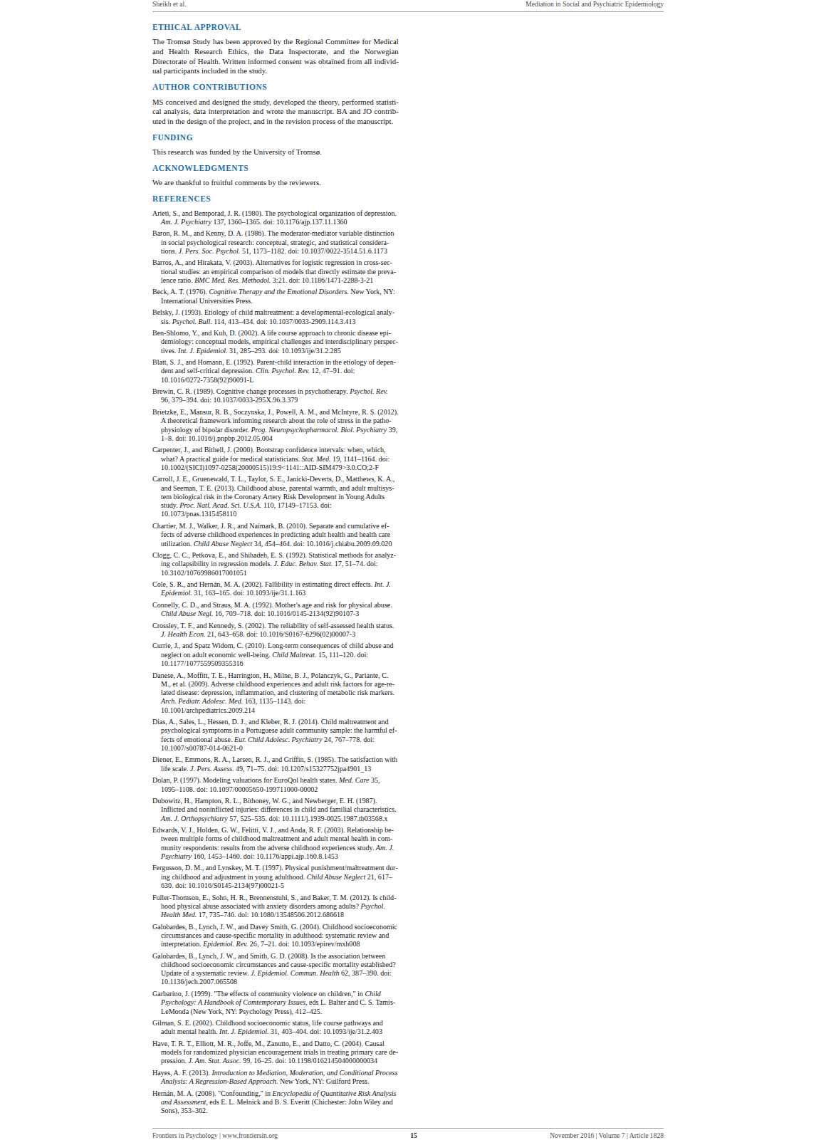Sheikh et al.
Mediation in Social and Psychiatric Epidemiology
ETHICAL APPROVAL
The Tromsø Study has been approved by the Regional Committee for Medical and Health Research Ethics, the Data Inspectorate, and the Norwegian Directorate of Health. Written informed consent was obtained from all individual participants included in the study.
AUTHOR CONTRIBUTIONS
MS conceived and designed the study, developed the theory, performed statistical analysis, data interpretation and wrote the manuscript. BA and JO contributed in the design of the project, and in the revision process of the manuscript.
FUNDING
This research was funded by the University of Tromsø.
ACKNOWLEDGMENTS
We are thankful to fruitful comments by the reviewers.
REFERENCES
Arieti, S., and Bemporad, J. R. (1980). The psychological organization of depression. Am. J. Psychiatry 137, 1360–1365. doi: 10.1176/ajp.137.11.1360
Baron, R. M., and Kenny, D. A. (1986). The moderator-mediator variable distinction in social psychological research: conceptual, strategic, and statistical considerations. J. Pers. Soc. Psychol. 51, 1173–1182. doi: 10.1037/0022-3514.51.6.1173
Barros, A., and Hirakata, V. (2003). Alternatives for logistic regression in cross-sectional studies: an empirical comparison of models that directly estimate the prevalence ratio. BMC Med. Res. Methodol. 3:21. doi: 10.1186/1471-2288-3-21
Beck, A. T. (1976). Cognitive Therapy and the Emotional Disorders. New York, NY: International Universities Press.
Belsky, J. (1993). Etiology of child maltreatment: a developmental-ecological analysis. Psychol. Bull. 114, 413–434. doi: 10.1037/0033-2909.114.3.413
Ben-Shlomo, Y., and Kuh, D. (2002). A life course approach to chronic disease epidemiology: conceptual models, empirical challenges and interdisciplinary perspectives. Int. J. Epidemiol. 31, 285–293. doi: 10.1093/ije/31.2.285
Blatt, S. J., and Homann, E. (1992). Parent-child interaction in the etiology of dependent and self-critical depression. Clin. Psychol. Rev. 12, 47–91. doi: 10.1016/0272-7358(92)90091-L
Brewin, C. R. (1989). Cognitive change processes in psychotherapy. Psychol. Rev. 96, 379–394. doi: 10.1037/0033-295X.96.3.379
Brietzke, E., Mansur, R. B., Soczynska, J., Powell, A. M., and McIntyre, R. S. (2012). A theoretical framework informing research about the role of stress in the pathophysiology of bipolar disorder. Prog. Neuropsychopharmacol. Biol. Psychiatry 39, 1–8. doi: 10.1016/j.pnpbp.2012.05.004
Carpenter, J., and Bithell, J. (2000). Bootstrap confidence intervals: when, which, what? A practical guide for medical statisticians. Stat. Med. 19, 1141–1164. doi: 10.1002/(SICI)1097-0258(20000515)19:9<1141::AID-SIM479>3.0.CO;2-F
Carroll, J. E., Gruenewald, T. L., Taylor, S. E., Janicki-Deverts, D., Matthews, K. A., and Seeman, T. E. (2013). Childhood abuse, parental warmth, and adult multisystem biological risk in the Coronary Artery Risk Development in Young Adults study. Proc. Natl. Acad. Sci. U.S.A. 110, 17149–17153. doi: 10.1073/pnas.1315458110
Chartier, M. J., Walker, J. R., and Naimark, B. (2010). Separate and cumulative effects of adverse childhood experiences in predicting adult health and health care utilization. Child Abuse Neglect 34, 454–464. doi: 10.1016/j.chiabu.2009.09.020
Clogg, C. C., Petkova, E., and Shihadeh, E. S. (1992). Statistical methods for analyzing collapsibility in regression models. J. Educ. Behav. Stat. 17, 51–74. doi: 10.3102/10769986017001051
Cole, S. R., and Hernán, M. A. (2002). Fallibility in estimating direct effects. Int. J. Epidemiol. 31, 163–165. doi: 10.1093/ije/31.1.163
Connelly, C. D., and Straus, M. A. (1992). Mother's age and risk for physical abuse. Child Abuse Negl. 16, 709–718. doi: 10.1016/0145-2134(92)90107-3
Crossley, T. F., and Kennedy, S. (2002). The reliability of self-assessed health status. J. Health Econ. 21, 643–658. doi: 10.1016/S0167-6296(02)00007-3
Currie, J., and Spatz Widom, C. (2010). Long-term consequences of child abuse and neglect on adult economic well-being. Child Maltreat. 15, 111–120. doi: 10.1177/1077559509355316
Danese, A., Moffitt, T. E., Harrington, H., Milne, B. J., Polanczyk, G., Pariante, C. M., et al. (2009). Adverse childhood experiences and adult risk factors for age-related disease: depression, inflammation, and clustering of metabolic risk markers. Arch. Pediatr. Adolesc. Med. 163, 1135–1143. doi: 10.1001/archpediatrics.2009.214
Dias, A., Sales, L., Hessen, D. J., and Kleber, R. J. (2014). Child maltreatment and psychological symptoms in a Portuguese adult community sample: the harmful effects of emotional abuse. Eur. Child Adolesc. Psychiatry 24, 767–778. doi: 10.1007/s00787-014-0621-0
Diener, E., Emmons, R. A., Larsen, R. J., and Griffin, S. (1985). The satisfaction with life scale. J. Pers. Assess. 49, 71–75. doi: 10.1207/s15327752jpa4901_13
Dolan, P. (1997). Modeling valuations for EuroQol health states. Med. Care 35, 1095–1108. doi: 10.1097/00005650-199711000-00002
Dubowitz, H., Hampton, R. L., Bithoney, W. G., and Newberger, E. H. (1987). Inflicted and noninflicted injuries: differences in child and familial characteristics. Am. J. Orthopsychiatry 57, 525–535. doi: 10.1111/j.1939-0025.1987.tb03568.x
Edwards, V. J., Holden, G. W., Felitti, V. J., and Anda, R. F. (2003). Relationship between multiple forms of childhood maltreatment and adult mental health in community respondents: results from the adverse childhood experiences study. Am. J. Psychiatry 160, 1453–1460. doi: 10.1176/appi.ajp.160.8.1453
Fergusson, D. M., and Lynskey, M. T. (1997). Physical punishment/maltreatment during childhood and adjustment in young adulthood. Child Abuse Neglect 21, 617–630. doi: 10.1016/S0145-2134(97)00021-5
Fuller-Thomson, E., Sohn, H. R., Brennenstuhl, S., and Baker, T. M. (2012). Is childhood physical abuse associated with anxiety disorders among adults? Psychol. Health Med. 17, 735–746. doi: 10.1080/13548506.2012.686618
Galobardes, B., Lynch, J. W., and Davey Smith, G. (2004). Childhood socioeconomic circumstances and cause-specific mortality in adulthood: systematic review and interpretation. Epidemiol. Rev. 26, 7–21. doi: 10.1093/epirev/mxh008
Galobardes, B., Lynch, J. W., and Smith, G. D. (2008). Is the association between childhood socioeconomic circumstances and cause-specific mortality established? Update of a systematic review. J. Epidemiol. Commun. Health 62, 387–390. doi: 10.1136/jech.2007.065508
Garbarino, J. (1999). "The effects of community violence on children," in Child Psychology: A Handbook of Comtemporary Issues, eds L. Balter and C. S. Tamis-LeMonda (New York, NY: Psychology Press), 412–425.
Gilman, S. E. (2002). Childhood socioeconomic status, life course pathways and adult mental health. Int. J. Epidemiol. 31, 403–404. doi: 10.1093/ije/31.2.403
Have, T. R. T., Elliott, M. R., Joffe, M., Zanutto, E., and Datto, C. (2004). Causal models for randomized physician encouragement trials in treating primary care depression. J. Am. Stat. Assoc. 99, 16–25. doi: 10.1198/016214504000000034
Hayes, A. F. (2013). Introduction to Mediation, Moderation, and Conditional Process Analysis: A Regression-Based Approach. New York, NY: Guilford Press.
Hernán, M. A. (2008). "Confounding," in Encyclopedia of Quantitative Risk Analysis and Assessment, eds E. L. Melnick and B. S. Everitt (Chichester: John Wiley and Sons), 353–362.
Frontiers in Psychology | www.frontiersin.org
15
November 2016 | Volume 7 | Article 1828